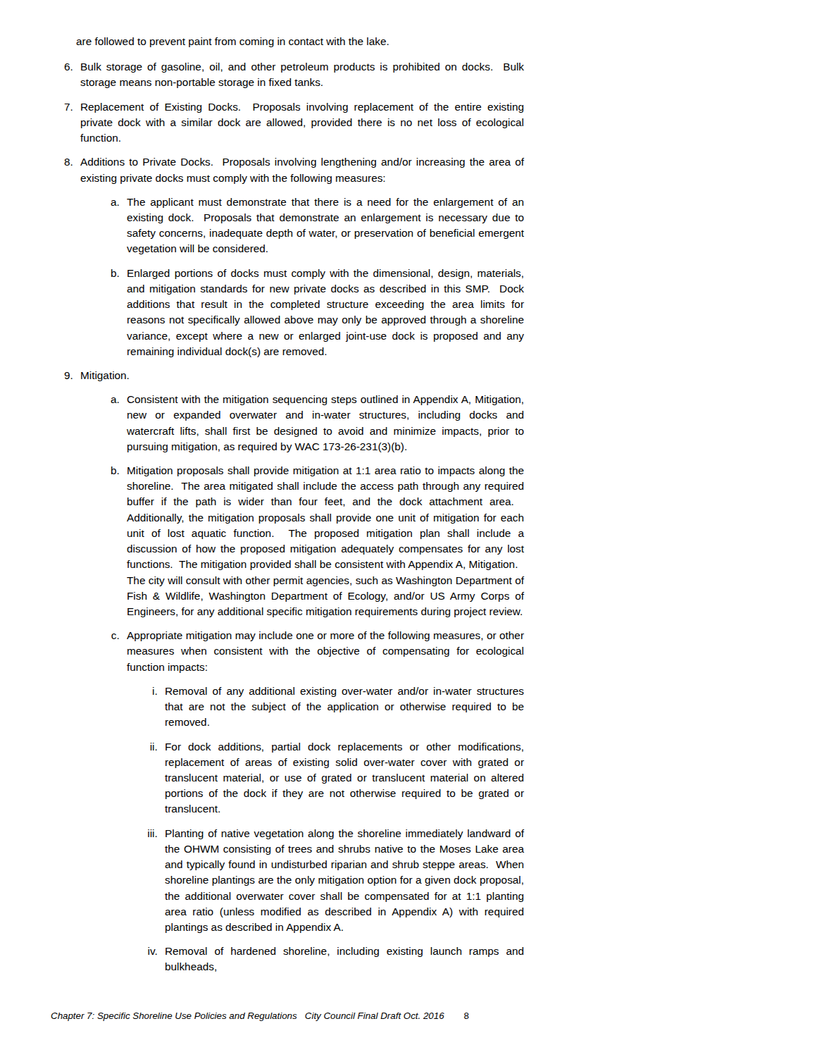are followed to prevent paint from coming in contact with the lake.
Bulk storage of gasoline, oil, and other petroleum products is prohibited on docks. Bulk storage means non-portable storage in fixed tanks.
Replacement of Existing Docks. Proposals involving replacement of the entire existing private dock with a similar dock are allowed, provided there is no net loss of ecological function.
Additions to Private Docks. Proposals involving lengthening and/or increasing the area of existing private docks must comply with the following measures:
The applicant must demonstrate that there is a need for the enlargement of an existing dock. Proposals that demonstrate an enlargement is necessary due to safety concerns, inadequate depth of water, or preservation of beneficial emergent vegetation will be considered.
Enlarged portions of docks must comply with the dimensional, design, materials, and mitigation standards for new private docks as described in this SMP. Dock additions that result in the completed structure exceeding the area limits for reasons not specifically allowed above may only be approved through a shoreline variance, except where a new or enlarged joint-use dock is proposed and any remaining individual dock(s) are removed.
Mitigation.
Consistent with the mitigation sequencing steps outlined in Appendix A, Mitigation, new or expanded overwater and in-water structures, including docks and watercraft lifts, shall first be designed to avoid and minimize impacts, prior to pursuing mitigation, as required by WAC 173-26-231(3)(b).
Mitigation proposals shall provide mitigation at 1:1 area ratio to impacts along the shoreline. The area mitigated shall include the access path through any required buffer if the path is wider than four feet, and the dock attachment area. Additionally, the mitigation proposals shall provide one unit of mitigation for each unit of lost aquatic function. The proposed mitigation plan shall include a discussion of how the proposed mitigation adequately compensates for any lost functions. The mitigation provided shall be consistent with Appendix A, Mitigation. The city will consult with other permit agencies, such as Washington Department of Fish & Wildlife, Washington Department of Ecology, and/or US Army Corps of Engineers, for any additional specific mitigation requirements during project review.
Appropriate mitigation may include one or more of the following measures, or other measures when consistent with the objective of compensating for ecological function impacts:
Removal of any additional existing over-water and/or in-water structures that are not the subject of the application or otherwise required to be removed.
For dock additions, partial dock replacements or other modifications, replacement of areas of existing solid over-water cover with grated or translucent material, or use of grated or translucent material on altered portions of the dock if they are not otherwise required to be grated or translucent.
Planting of native vegetation along the shoreline immediately landward of the OHWM consisting of trees and shrubs native to the Moses Lake area and typically found in undisturbed riparian and shrub steppe areas. When shoreline plantings are the only mitigation option for a given dock proposal, the additional overwater cover shall be compensated for at 1:1 planting area ratio (unless modified as described in Appendix A) with required plantings as described in Appendix A.
Removal of hardened shoreline, including existing launch ramps and bulkheads,
Chapter 7: Specific Shoreline Use Policies and Regulations City Council Final Draft Oct. 20168